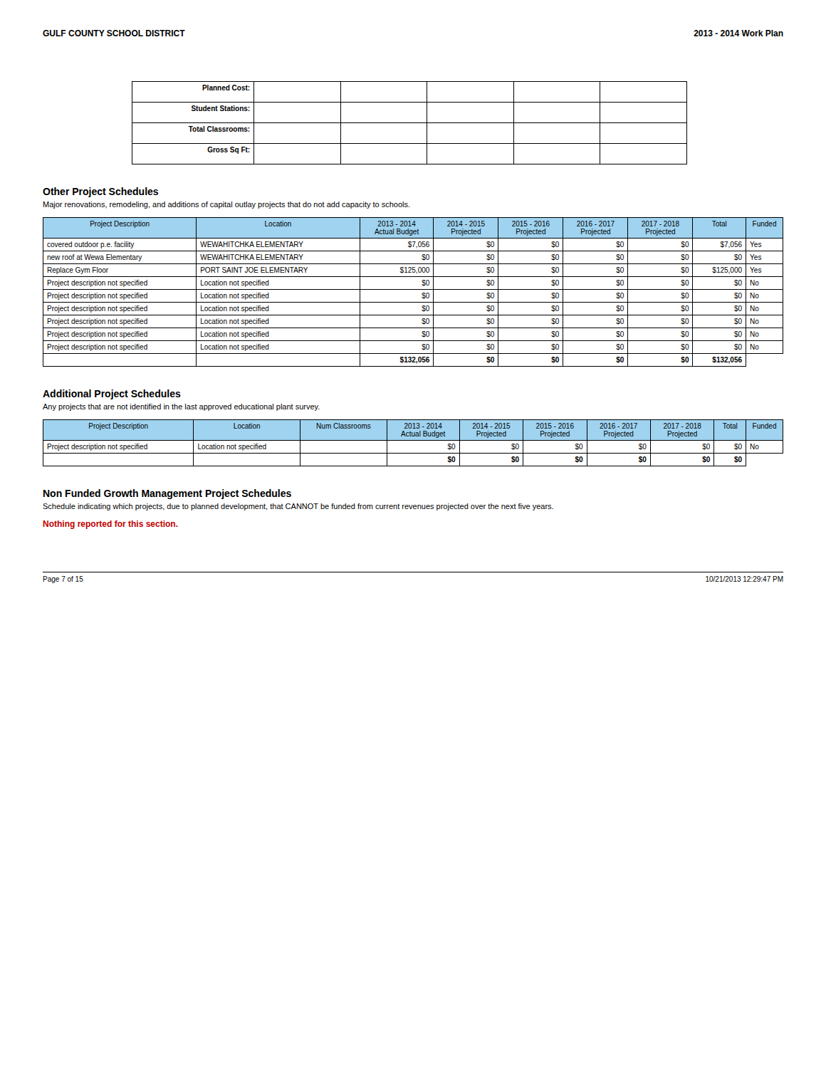GULF COUNTY SCHOOL DISTRICT
2013 - 2014 Work Plan
| Planned Cost: | | | | | |
| Student Stations: | | | | | |
| Total Classrooms: | | | | | |
| Gross Sq Ft: | | | | | |
Other Project Schedules
Major renovations, remodeling, and additions of capital outlay projects that do not add capacity to schools.
| Project Description | Location | 2013 - 2014 Actual Budget | 2014 - 2015 Projected | 2015 - 2016 Projected | 2016 - 2017 Projected | 2017 - 2018 Projected | Total | Funded |
| --- | --- | --- | --- | --- | --- | --- | --- | --- |
| covered outdoor p.e. facility | WEWAHITCHKA ELEMENTARY | $7,056 | $0 | $0 | $0 | $0 | $7,056 | Yes |
| new roof at Wewa Elementary | WEWAHITCHKA ELEMENTARY | $0 | $0 | $0 | $0 | $0 | $0 | Yes |
| Replace Gym Floor | PORT SAINT JOE ELEMENTARY | $125,000 | $0 | $0 | $0 | $0 | $125,000 | Yes |
| Project description not specified | Location not specified | $0 | $0 | $0 | $0 | $0 | $0 | No |
| Project description not specified | Location not specified | $0 | $0 | $0 | $0 | $0 | $0 | No |
| Project description not specified | Location not specified | $0 | $0 | $0 | $0 | $0 | $0 | No |
| Project description not specified | Location not specified | $0 | $0 | $0 | $0 | $0 | $0 | No |
| Project description not specified | Location not specified | $0 | $0 | $0 | $0 | $0 | $0 | No |
| Project description not specified | Location not specified | $0 | $0 | $0 | $0 | $0 | $0 | No |
| | | $132,056 | $0 | $0 | $0 | $0 | $132,056 | |
Additional Project Schedules
Any projects that are not identified in the last approved educational plant survey.
| Project Description | Location | Num Classrooms | 2013 - 2014 Actual Budget | 2014 - 2015 Projected | 2015 - 2016 Projected | 2016 - 2017 Projected | 2017 - 2018 Projected | Total | Funded |
| --- | --- | --- | --- | --- | --- | --- | --- | --- | --- |
| Project description not specified | Location not specified | | $0 | $0 | $0 | $0 | $0 | $0 | No |
| | | | $0 | $0 | $0 | $0 | $0 | $0 | |
Non Funded Growth Management Project Schedules
Schedule indicating which projects, due to planned development, that CANNOT be funded from current revenues projected over the next five years.
Nothing reported for this section.
Page 7 of 15
10/21/2013 12:29:47 PM